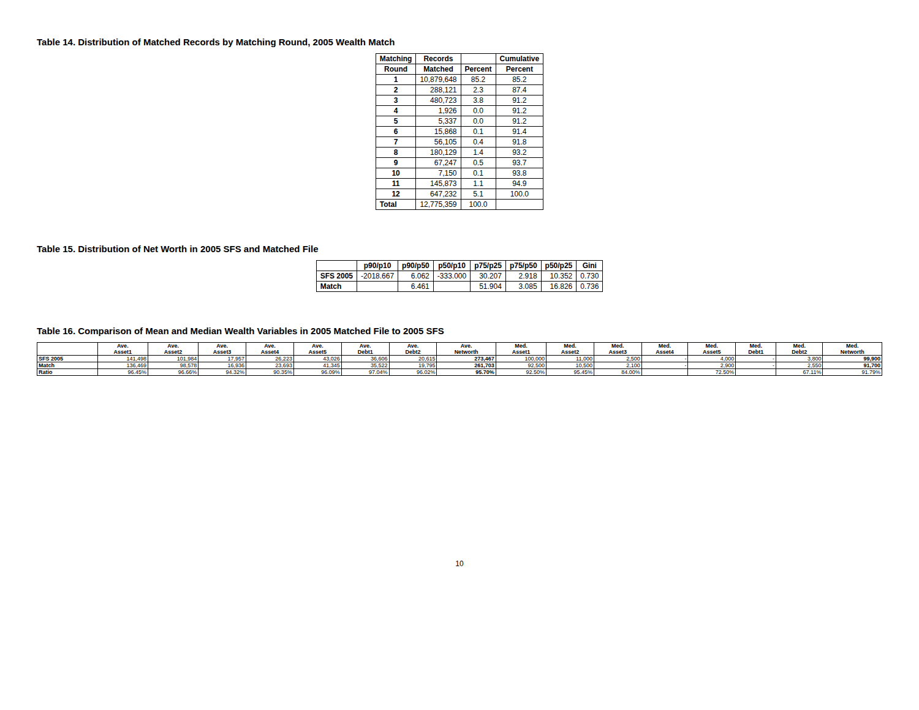Table 14. Distribution of Matched Records by Matching Round, 2005 Wealth Match
| Matching | Records | | Cumulative |
| --- | --- | --- | --- |
| Round | Matched | Percent | Percent |
| 1 | 10,879,648 | 85.2 | 85.2 |
| 2 | 288,121 | 2.3 | 87.4 |
| 3 | 480,723 | 3.8 | 91.2 |
| 4 | 1,926 | 0.0 | 91.2 |
| 5 | 5,337 | 0.0 | 91.2 |
| 6 | 15,868 | 0.1 | 91.4 |
| 7 | 56,105 | 0.4 | 91.8 |
| 8 | 180,129 | 1.4 | 93.2 |
| 9 | 67,247 | 0.5 | 93.7 |
| 10 | 7,150 | 0.1 | 93.8 |
| 11 | 145,873 | 1.1 | 94.9 |
| 12 | 647,232 | 5.1 | 100.0 |
| Total | 12,775,359 | 100.0 | |
Table 15. Distribution of Net Worth in 2005 SFS and Matched File
| | p90/p10 | p90/p50 | p50/p10 | p75/p25 | p75/p50 | p50/p25 | Gini |
| --- | --- | --- | --- | --- | --- | --- | --- |
| SFS 2005 | -2018.667 | 6.062 | -333.000 | 30.207 | 2.918 | 10.352 | 0.730 |
| Match | | 6.461 | | 51.904 | 3.085 | 16.826 | 0.736 |
Table 16. Comparison of Mean and Median Wealth Variables in 2005 Matched File to 2005 SFS
| | Ave. Asset1 | Ave. Asset2 | Ave. Asset3 | Ave. Asset4 | Ave. Asset5 | Ave. Debt1 | Ave. Debt2 | Ave. Networth | Med. Asset1 | Med. Asset2 | Med. Asset3 | Med. Asset4 | Med. Asset5 | Med. Debt1 | Med. Debt2 | Med. Networth |
| --- | --- | --- | --- | --- | --- | --- | --- | --- | --- | --- | --- | --- | --- | --- | --- | --- |
| SFS 2005 | 141,498 | 101,984 | 17,957 | 26,223 | 43,026 | 36,606 | 20,615 | 273,467 | 100,000 | 11,000 | 2,500 | - | 4,000 | - | 3,800 | 99,900 |
| Match | 136,469 | 98,578 | 16,936 | 23,693 | 41,345 | 35,522 | 19,795 | 261,703 | 92,500 | 10,500 | 2,100 | - | 2,900 | - | 2,550 | 91,700 |
| Ratio | 96.45% | 96.66% | 94.32% | 90.35% | 96.09% | 97.04% | 96.02% | 95.70% | 92.50% | 95.45% | 84.00% | | 72.50% | | 67.11% | 91.79% |
10